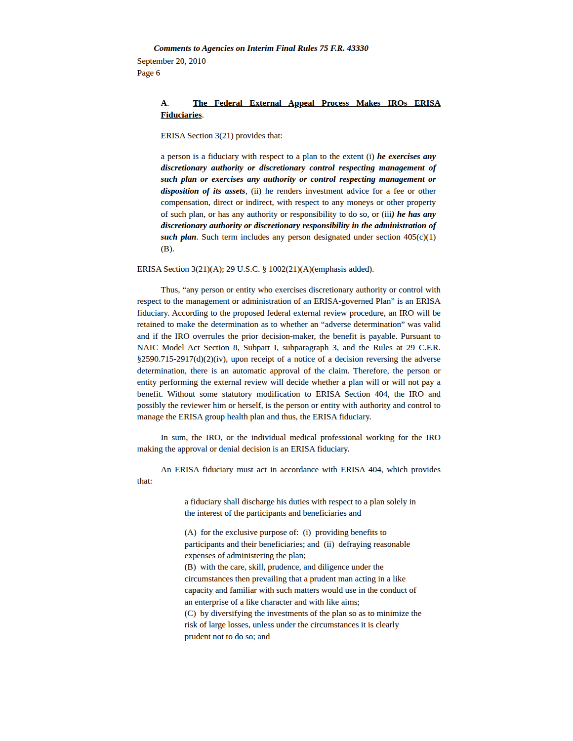Comments to Agencies on Interim Final Rules 75 F.R. 43330
September 20, 2010
Page 6
A. The Federal External Appeal Process Makes IROs ERISA Fiduciaries.
ERISA Section 3(21) provides that:
a person is a fiduciary with respect to a plan to the extent (i) he exercises any discretionary authority or discretionary control respecting management of such plan or exercises any authority or control respecting management or disposition of its assets, (ii) he renders investment advice for a fee or other compensation, direct or indirect, with respect to any moneys or other property of such plan, or has any authority or responsibility to do so, or (iii) he has any discretionary authority or discretionary responsibility in the administration of such plan. Such term includes any person designated under section 405(c)(1)(B).
ERISA Section 3(21)(A); 29 U.S.C. § 1002(21)(A)(emphasis added).
Thus, “any person or entity who exercises discretionary authority or control with respect to the management or administration of an ERISA-governed Plan” is an ERISA fiduciary. According to the proposed federal external review procedure, an IRO will be retained to make the determination as to whether an “adverse determination” was valid and if the IRO overrules the prior decision-maker, the benefit is payable. Pursuant to NAIC Model Act Section 8, Subpart I, subparagraph 3, and the Rules at 29 C.F.R. §2590.715-2917(d)(2)(iv), upon receipt of a notice of a decision reversing the adverse determination, there is an automatic approval of the claim. Therefore, the person or entity performing the external review will decide whether a plan will or will not pay a benefit. Without some statutory modification to ERISA Section 404, the IRO and possibly the reviewer him or herself, is the person or entity with authority and control to manage the ERISA group health plan and thus, the ERISA fiduciary.
In sum, the IRO, or the individual medical professional working for the IRO making the approval or denial decision is an ERISA fiduciary.
An ERISA fiduciary must act in accordance with ERISA 404, which provides that:
a fiduciary shall discharge his duties with respect to a plan solely in the interest of the participants and beneficiaries and—
(A) for the exclusive purpose of: (i) providing benefits to participants and their beneficiaries; and (ii) defraying reasonable expenses of administering the plan;
(B) with the care, skill, prudence, and diligence under the circumstances then prevailing that a prudent man acting in a like capacity and familiar with such matters would use in the conduct of an enterprise of a like character and with like aims;
(C) by diversifying the investments of the plan so as to minimize the risk of large losses, unless under the circumstances it is clearly prudent not to do so; and